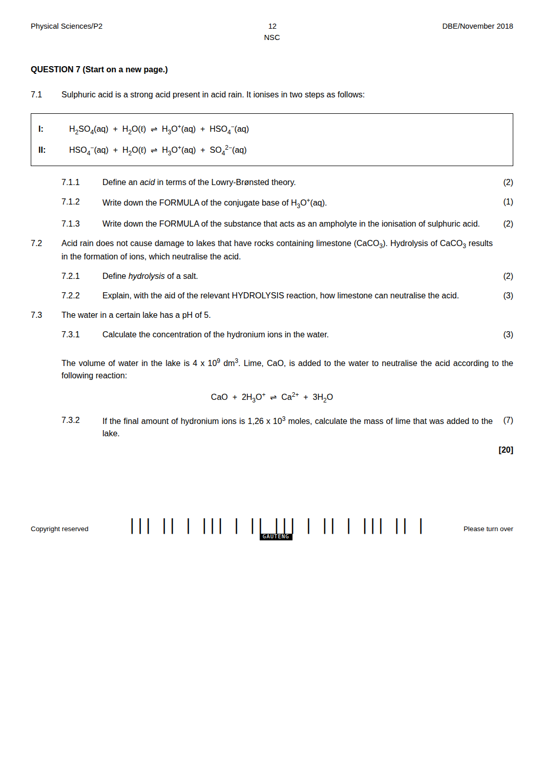Physical Sciences/P2
12
DBE/November 2018
NSC
QUESTION 7 (Start on a new page.)
| 7.1 | Sulphuric acid is a strong acid present in acid rain. It ionises in two steps as follows: |
| I: | H 2 SO 4 (aq) + H 2 O(ℓ) ⇌ H 3 O + (aq) + HSO 4 − (aq) |
| II: | HSO 4 − (aq) + H 2 O(ℓ) ⇌ H 3 O + (aq) + SO 4 2− (aq) |
| | 7.1.1 | Define an acid in terms of the Lowry-Brønsted theory. | (2) |
| | 7.1.2 | Write down the FORMULA of the conjugate base of H 3 O + (aq). | (1) |
| | 7.1.3 | Write down the FORMULA of the substance that acts as an ampholyte in the ionisation of sulphuric acid. | (2) |
| 7.2 | Acid rain does not cause damage to lakes that have rocks containing limestone (CaCO 3 ). Hydrolysis of CaCO 3 results in the formation of ions, which neutralise the acid. | |
| | 7.2.1 | Define hydrolysis of a salt. | (2) |
| | 7.2.2 | Explain, with the aid of the relevant HYDROLYSIS reaction, how limestone can neutralise the acid. | (3) |
| 7.3 | The water in a certain lake has a pH of 5. | |
| | 7.3.1 | Calculate the concentration of the hydronium ions in the water. | (3) |
The volume of water in the lake is 4 x 109 dm3. Lime, CaO, is added to the water to neutralise the acid according to the following reaction:
CaO + 2H3O+ ⇌ Ca2+ + 3H2O
| | 7.3.2 | If the final amount of hydronium ions is 1,26 x 10 3 moles, calculate the mass of lime that was added to the lake. | (7) |
[20]
Copyright reserved
||| || | ||| | || ||| | || | ||| || |
GAUTENG
Please turn over